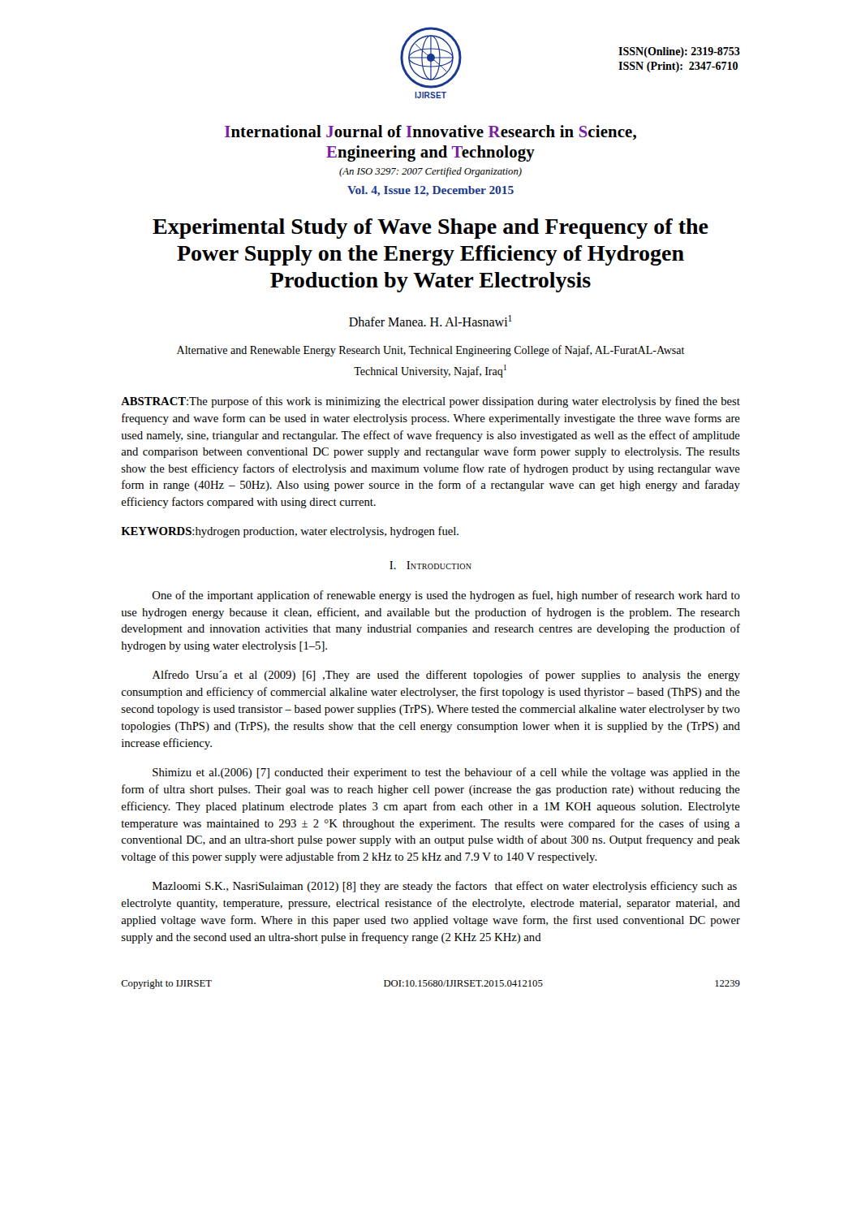IJIRSET
ISSN(Online): 2319-8753
ISSN (Print): 2347-6710
International Journal of Innovative Research in Science,
Engineering and Technology
(An ISO 3297: 2007 Certified Organization)
Vol. 4, Issue 12, December 2015
Experimental Study of Wave Shape and Frequency of the Power Supply on the Energy Efficiency of Hydrogen Production by Water Electrolysis
Dhafer Manea. H. Al-Hasnawi1
Alternative and Renewable Energy Research Unit, Technical Engineering College of Najaf, AL-FuratAL-Awsat
Technical University, Najaf, Iraq1
ABSTRACT:The purpose of this work is minimizing the electrical power dissipation during water electrolysis by fined the best frequency and wave form can be used in water electrolysis process. Where experimentally investigate the three wave forms are used namely, sine, triangular and rectangular. The effect of wave frequency is also investigated as well as the effect of amplitude and comparison between conventional DC power supply and rectangular wave form power supply to electrolysis. The results show the best efficiency factors of electrolysis and maximum volume flow rate of hydrogen product by using rectangular wave form in range (40Hz – 50Hz). Also using power source in the form of a rectangular wave can get high energy and faraday efficiency factors compared with using direct current.
KEYWORDS:hydrogen production, water electrolysis, hydrogen fuel.
I. Introduction
One of the important application of renewable energy is used the hydrogen as fuel, high number of research work hard to use hydrogen energy because it clean, efficient, and available but the production of hydrogen is the problem. The research development and innovation activities that many industrial companies and research centres are developing the production of hydrogen by using water electrolysis [1–5].
Alfredo Ursu´a et al (2009) [6] ,They are used the different topologies of power supplies to analysis the energy consumption and efficiency of commercial alkaline water electrolyser, the first topology is used thyristor – based (ThPS) and the second topology is used transistor – based power supplies (TrPS). Where tested the commercial alkaline water electrolyser by two topologies (ThPS) and (TrPS), the results show that the cell energy consumption lower when it is supplied by the (TrPS) and increase efficiency.
Shimizu et al.(2006) [7] conducted their experiment to test the behaviour of a cell while the voltage was applied in the form of ultra short pulses. Their goal was to reach higher cell power (increase the gas production rate) without reducing the efficiency. They placed platinum electrode plates 3 cm apart from each other in a 1M KOH aqueous solution. Electrolyte temperature was maintained to 293 ± 2 °K throughout the experiment. The results were compared for the cases of using a conventional DC, and an ultra-short pulse power supply with an output pulse width of about 300 ns. Output frequency and peak voltage of this power supply were adjustable from 2 kHz to 25 kHz and 7.9 V to 140 V respectively.
Mazloomi S.K., NasriSulaiman (2012) [8] they are steady the factors that effect on water electrolysis efficiency such as electrolyte quantity, temperature, pressure, electrical resistance of the electrolyte, electrode material, separator material, and applied voltage wave form. Where in this paper used two applied voltage wave form, the first used conventional DC power supply and the second used an ultra-short pulse in frequency range (2 KHz 25 KHz) and
Copyright to IJIRSET
DOI:10.15680/IJIRSET.2015.0412105
12239